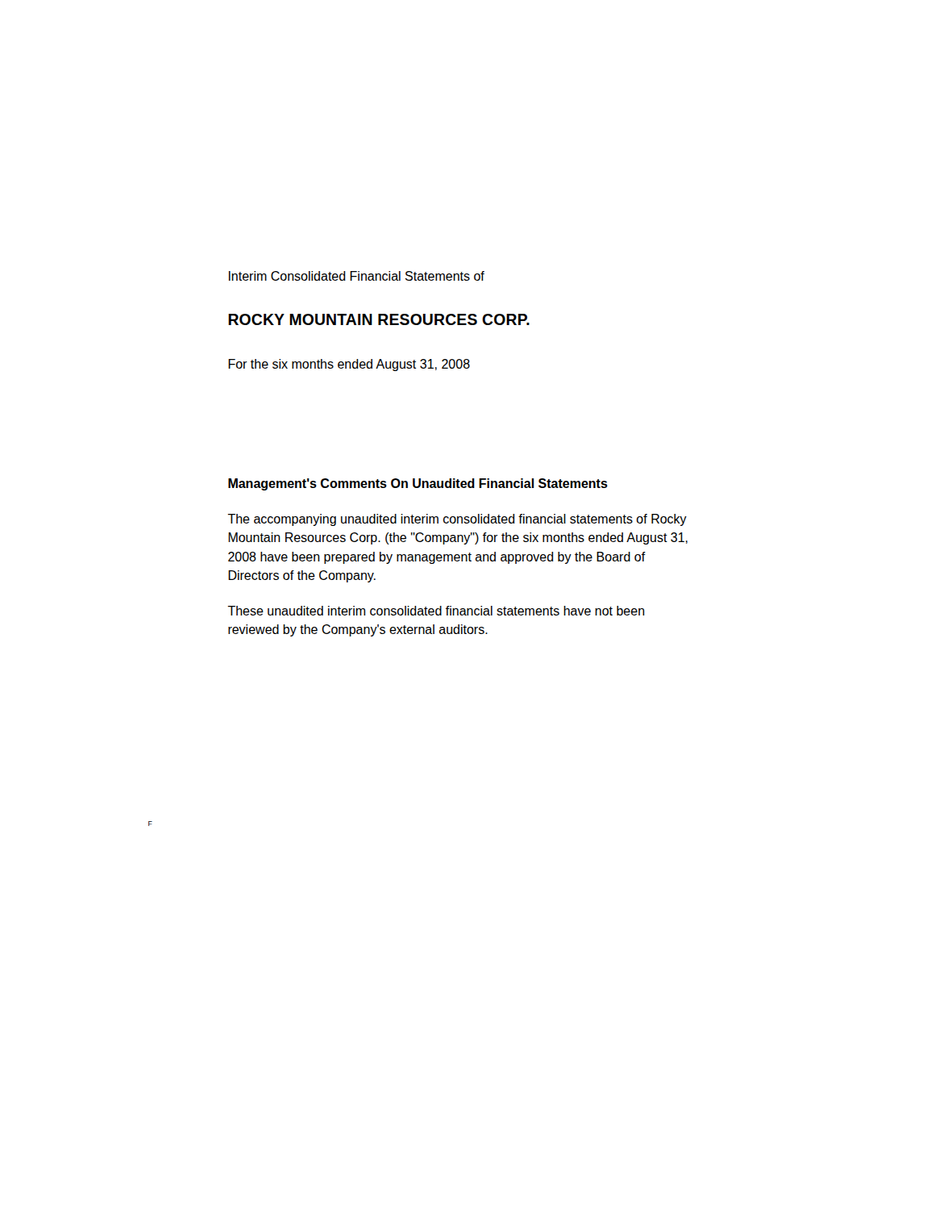Interim Consolidated Financial Statements of
ROCKY MOUNTAIN RESOURCES CORP.
For the six months ended August 31, 2008
Management's Comments On Unaudited Financial Statements
The accompanying unaudited interim consolidated financial statements of Rocky Mountain Resources Corp. (the "Company") for the six months ended August 31, 2008 have been prepared by management and approved by the Board of Directors of the Company.
These unaudited interim consolidated financial statements have not been reviewed by the Company's external auditors.
F